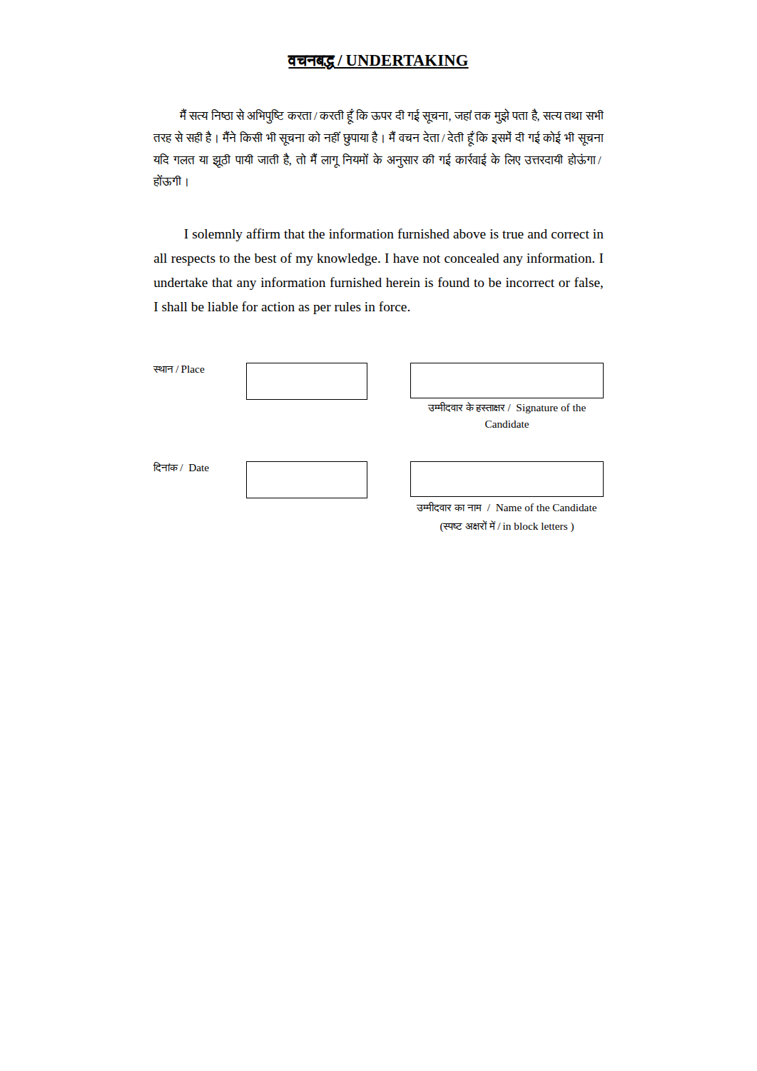वचनबद्ध / UNDERTAKING
मैं सत्य निष्ठा से अभिपुष्टि करता / करती हूँ कि ऊपर दी गई सूचना, जहां तक मुझे पता है, सत्य तथा सभी तरह से सही है। मैंने किसी भी सूचना को नहीं छुपाया है। मैं वचन देता / देती हूँ कि इसमें दी गई कोई भी सूचना यदि गलत या झूठी पायी जाती है, तो मैं लागू नियमों के अनुसार की गई कार्रवाई के लिए उत्तरदायी होऊंगा / होंऊगी।
I solemnly affirm that the information furnished above is true and correct in all respects to the best of my knowledge. I have not concealed any information. I undertake that any information furnished herein is found to be incorrect or false, I shall be liable for action as per rules in force.
| स्थान / Place | | | |
| | | | उम्मीदवार के हस्ताक्षर / Signature of the Candidate |
| दिनांक / Date | | | |
| | | | उम्मीदवार का नाम / Name of the Candidate ( स्पष्ट अक्षरों में / in block letters ) |